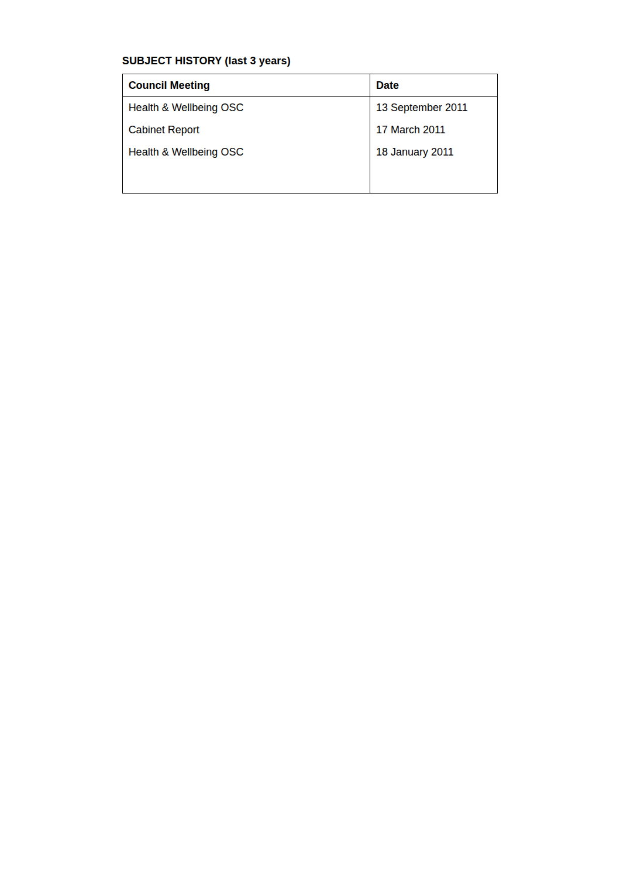SUBJECT HISTORY (last 3 years)
| Council Meeting | Date |
| --- | --- |
| Health & Wellbeing OSC | 13 September 2011 |
| Cabinet Report | 17 March 2011 |
| Health & Wellbeing OSC | 18 January 2011 |